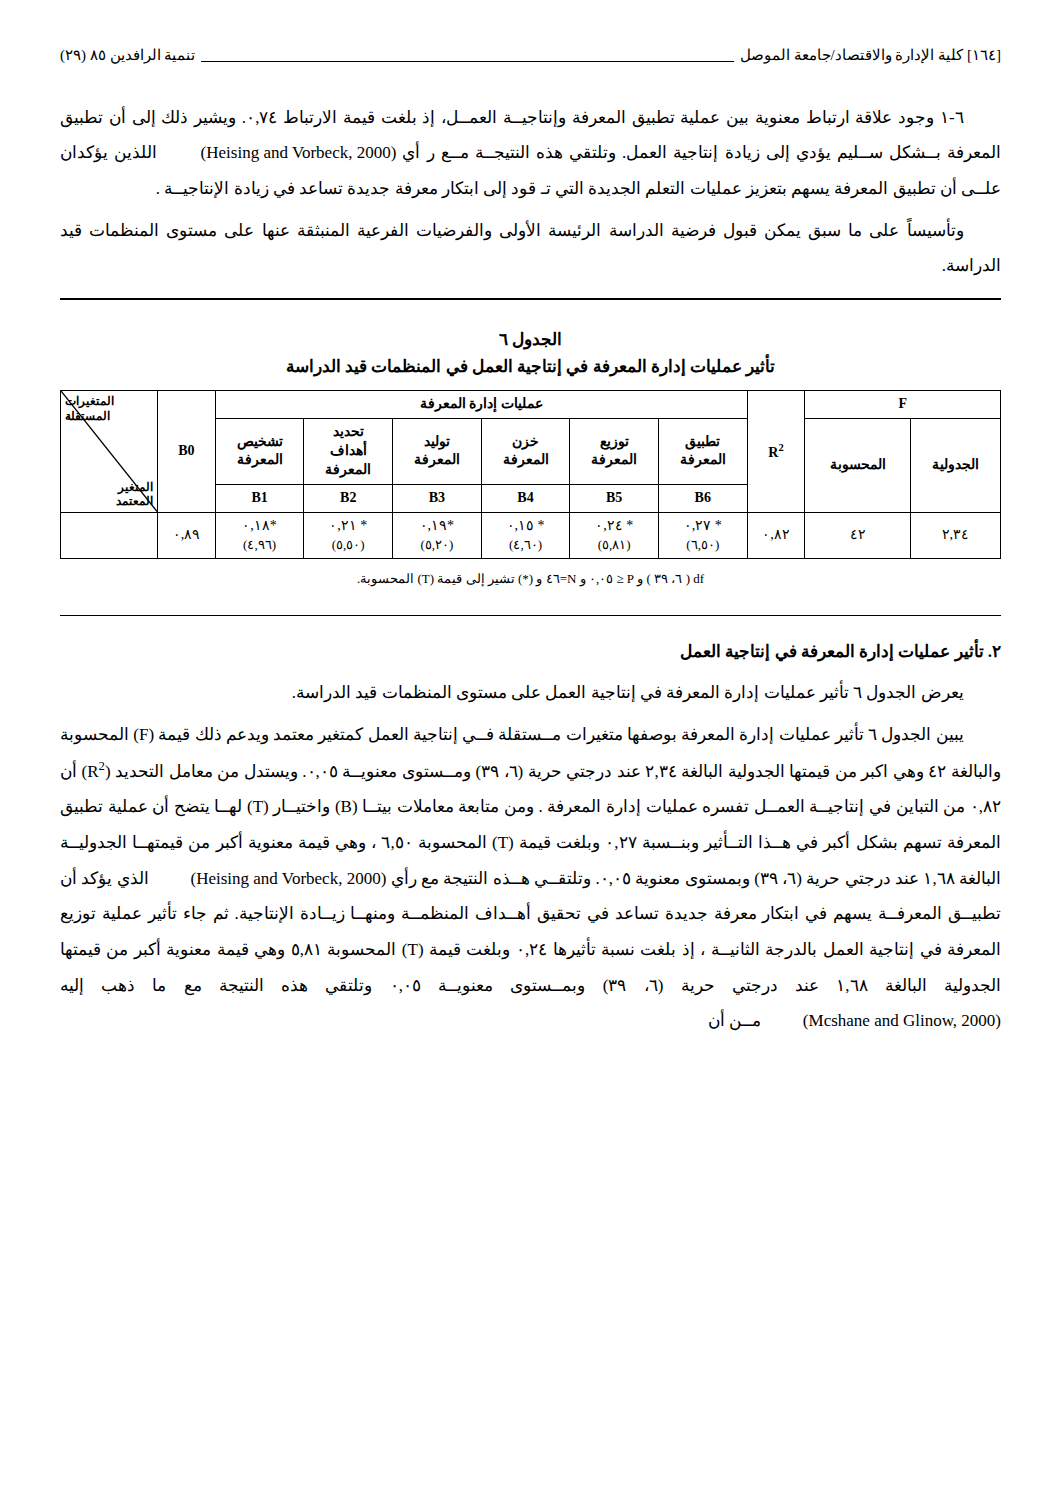[١٦٤] كلية الإدارة والاقتصاد/جامعة الموصل تنمية الرافدين ٨٥ (٢٩)
٦-١ وجود علاقة ارتباط معنوية بين عملية تطبيق المعرفة وإنتاجيــة العمــل، إذ بلغت قيمة الارتباط ٠,٧٤. ويشير ذلك إلى أن تطبيق المعرفة بــشكل ســليم يؤدي إلى زيادة إنتاجية العمل. وتلتقي هذه النتيجــة مــع ر أي (Heising and Vorbeck, 2000) اللذين يؤكدان علــى أن تطبيق المعرفة يسهم بتعزيز عمليات التعلم الجديدة التي تـ قود إلى ابتكار معرفة جديدة تساعد في زيادة الإنتاجيــة .
وتأسيساً على ما سبق يمكن قبول فرضية الدراسة الرئيسة الأولى والفرضيات الفرعية المنبثقة عنها على مستوى المنظمات قيد الدراسة.
الجدول ٦
تأثير عمليات إدارة المعرفة في إنتاجية العمل في المنظمات قيد الدراسة
| F | R 2 | عمليات إدارة المعرفة | B0 | المتغيرات المستقلة المتغير المعتمد |
| --- | --- | --- | --- | --- |
| الجدولية | المحسوبة | تطبيق المعرفة | توزيع المعرفة | خزن المعرفة | توليد المعرفة | تحديد أهداف المعرفة | تشخيص المعرفة |
| B6 | B5 | B4 | B3 | B2 | B1 |
| ٢,٣٤ | ٤٢ | ٠,٨٢ | * ٠,٢٧ (٦,٥٠) | * ٠,٢٤ (٥,٨١) | * ٠,١٥ (٤,٦٠) | *٠,١٩ (٥,٢٠) | * ٠,٢١ (٥,٥٠) | *٠,١٨ (٤,٩٦) | ٠,٨٩ | |
df ( ٦، ٣٩ ) و P ≤ ٠,٠٥ و N=٤٦ و (*) تشير إلى قيمة (T) المحسوبة.
٢. تأثير عمليات إدارة المعرفة في إنتاجية العمل
يعرض الجدول ٦ تأثير عمليات إدارة المعرفة في إنتاجية العمل على مستوى المنظمات قيد الدراسة.
يبين الجدول ٦ تأثير عمليات إدارة المعرفة بوصفها متغيرات مــستقلة فــي إنتاجية العمل كمتغير معتمد ويدعم ذلك قيمة (F) المحسوبة والبالغة ٤٢ وهي اكبر من قيمتها الجدولية البالغة ٢,٣٤ عند درجتي حرية (٦، ٣٩) ومــستوى معنويــة ٠,٠٥. ويستدل من معامل التحديد (R2) أن ٠,٨٢ من التباين في إنتاجيــة العمــل تفسره عمليات إدارة المعرفة . ومن متابعة معاملات بيتــا (B) واختيــار (T) لهــا يتضح أن عملية تطبيق المعرفة تسهم بشكل أكبر في هــذا التــأثير وبنــسبة ٠,٢٧ وبلغت قيمة (T) المحسوبة ٦,٥٠ ، وهي قيمة معنوية أكبر من قيمتهــا الجدوليــة البالغة ١,٦٨ عند درجتي حرية (٦، ٣٩) وبمستوى معنوية ٠,٠٥. وتلتقــي هــذه النتيجة مع رأي (Heising and Vorbeck, 2000) الذي يؤكد أن تطبيــق المعرفــة يسهم في ابتكار معرفة جديدة تساعد في تحقيق أهــداف المنظمــة ومنهــا زيــادة الإنتاجية. ثم جاء تأثير عملية توزيع المعرفة في إنتاجية العمل بالدرجة الثانيــة ، إذ بلغت نسبة تأثيرها ٠,٢٤ وبلغت قيمة (T) المحسوبة ٥,٨١ وهي قيمة معنوية أكبر من قيمتها الجدولية البالغة ١,٦٨ عند درجتي حرية (٦، ٣٩) وبمــستوى معنويــة ٠,٠٥ وتلتقي هذه النتيجة مع ما ذهب إليه (Mcshane and Glinow, 2000) مــن أن